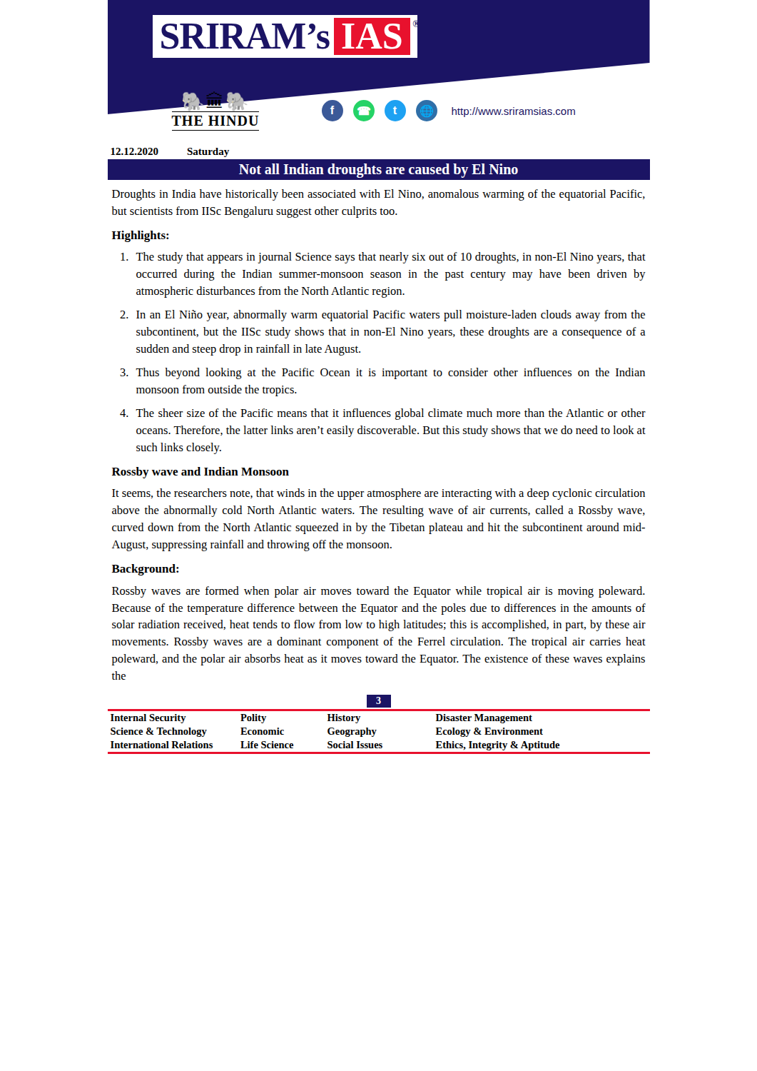SRIRAM’s IAS®
🐘🏛🐘
THE HINDU
f ☎ t 🌐 http://www.sriramsias.com
12.12.2020 Saturday
Not all Indian droughts are caused by El Nino
Droughts in India have historically been associated with El Nino, anomalous warming of the equatorial Pacific, but scientists from IISc Bengaluru suggest other culprits too.
Highlights:
The study that appears in journal Science says that nearly six out of 10 droughts, in non-El Nino years, that occurred during the Indian summer-monsoon season in the past century may have been driven by atmospheric disturbances from the North Atlantic region.
In an El Niño year, abnormally warm equatorial Pacific waters pull moisture-laden clouds away from the subcontinent, but the IISc study shows that in non-El Nino years, these droughts are a consequence of a sudden and steep drop in rainfall in late August.
Thus beyond looking at the Pacific Ocean it is important to consider other influences on the Indian monsoon from outside the tropics.
The sheer size of the Pacific means that it influences global climate much more than the Atlantic or other oceans. Therefore, the latter links aren’t easily discoverable. But this study shows that we do need to look at such links closely.
Rossby wave and Indian Monsoon
It seems, the researchers note, that winds in the upper atmosphere are interacting with a deep cyclonic circulation above the abnormally cold North Atlantic waters. The resulting wave of air currents, called a Rossby wave, curved down from the North Atlantic squeezed in by the Tibetan plateau and hit the subcontinent around mid-August, suppressing rainfall and throwing off the monsoon.
Background:
Rossby waves are formed when polar air moves toward the Equator while tropical air is moving poleward. Because of the temperature difference between the Equator and the poles due to differences in the amounts of solar radiation received, heat tends to flow from low to high latitudes; this is accomplished, in part, by these air movements. Rossby waves are a dominant component of the Ferrel circulation. The tropical air carries heat poleward, and the polar air absorbs heat as it moves toward the Equator. The existence of these waves explains the
3
| Internal Security | Polity | History | Disaster Management |
| Science & Technology | Economic | Geography | Ecology & Environment |
| International Relations | Life Science | Social Issues | Ethics, Integrity & Aptitude |